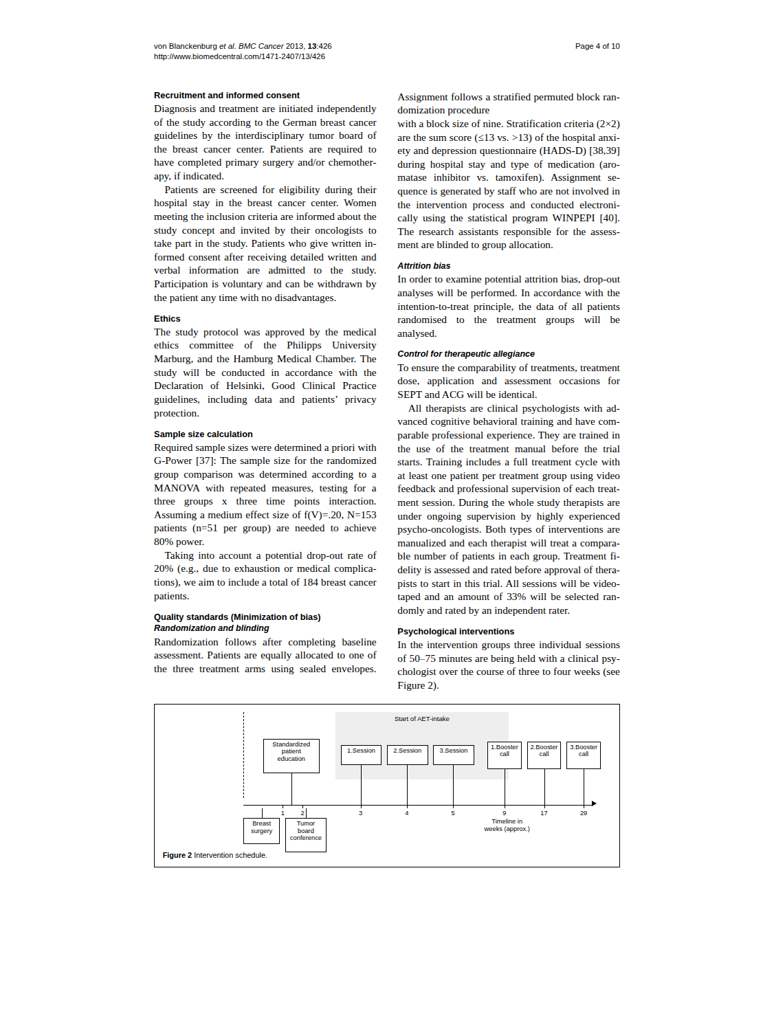von Blanckenburg et al. BMC Cancer 2013, 13:426 http://www.biomedcentral.com/1471-2407/13/426
Page 4 of 10
Recruitment and informed consent
Diagnosis and treatment are initiated independently of the study according to the German breast cancer guidelines by the interdisciplinary tumor board of the breast cancer center. Patients are required to have completed primary surgery and/or chemotherapy, if indicated.
Patients are screened for eligibility during their hospital stay in the breast cancer center. Women meeting the inclusion criteria are informed about the study concept and invited by their oncologists to take part in the study. Patients who give written informed consent after receiving detailed written and verbal information are admitted to the study. Participation is voluntary and can be withdrawn by the patient any time with no disadvantages.
Ethics
The study protocol was approved by the medical ethics committee of the Philipps University Marburg, and the Hamburg Medical Chamber. The study will be conducted in accordance with the Declaration of Helsinki, Good Clinical Practice guidelines, including data and patients’ privacy protection.
Sample size calculation
Required sample sizes were determined a priori with G-Power [37]: The sample size for the randomized group comparison was determined according to a MANOVA with repeated measures, testing for a three groups x three time points interaction. Assuming a medium effect size of f(V)=.20, N=153 patients (n=51 per group) are needed to achieve 80% power.
Taking into account a potential drop-out rate of 20% (e.g., due to exhaustion or medical complications), we aim to include a total of 184 breast cancer patients.
Quality standards (Minimization of bias)
Randomization and blinding
Randomization follows after completing baseline assessment. Patients are equally allocated to one of the three treatment arms using sealed envelopes. Assignment follows a stratified permuted block randomization procedure
with a block size of nine. Stratification criteria (2×2) are the sum score (≤13 vs. >13) of the hospital anxiety and depression questionnaire (HADS-D) [38,39] during hospital stay and type of medication (aromatase inhibitor vs. tamoxifen). Assignment sequence is generated by staff who are not involved in the intervention process and conducted electronically using the statistical program WINPEPI [40]. The research assistants responsible for the assessment are blinded to group allocation.
Attrition bias
In order to examine potential attrition bias, drop-out analyses will be performed. In accordance with the intention-to-treat principle, the data of all patients randomised to the treatment groups will be analysed.
Control for therapeutic allegiance
To ensure the comparability of treatments, treatment dose, application and assessment occasions for SEPT and ACG will be identical.
All therapists are clinical psychologists with advanced cognitive behavioral training and have comparable professional experience. They are trained in the use of the treatment manual before the trial starts. Training includes a full treatment cycle with at least one patient per treatment group using video feedback and professional supervision of each treatment session. During the whole study therapists are under ongoing supervision by highly experienced psycho-oncologists. Both types of interventions are manualized and each therapist will treat a comparable number of patients in each group. Treatment fidelity is assessed and rated before approval of therapists to start in this trial. All sessions will be videotaped and an amount of 33% will be selected randomly and rated by an independent rater.
Psychological interventions
In the intervention groups three individual sessions of 50–75 minutes are being held with a clinical psychologist over the course of three to four weeks (see Figure 2).
Start of AET-intake
Standardized
patient
education
1.Session
2.Session
3.Session
1.Booster
call
2.Booster
call
3.Booster
call
1
2
3
4
5
9
17
29
Breast
surgery
Tumor
board
conference
Timeline in
weeks (approx.)
Figure 2 Intervention schedule.